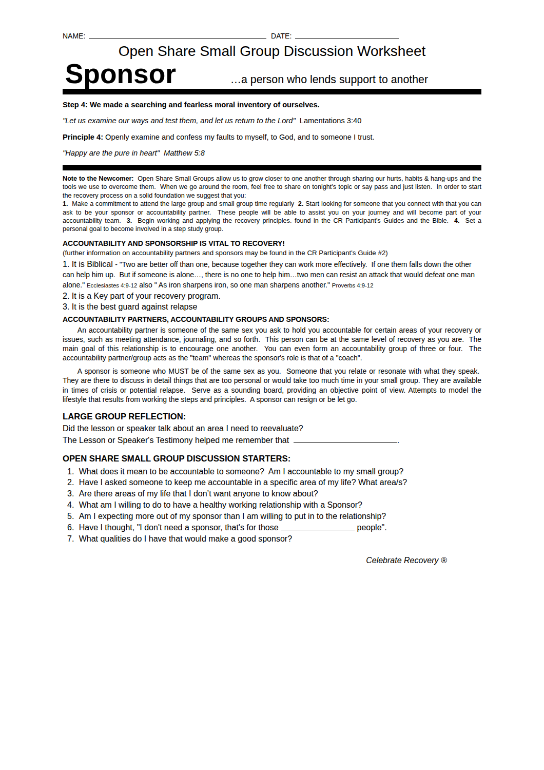NAME: DATE:
Open Share Small Group Discussion Worksheet
Sponsor …a person who lends support to another
Step 4: We made a searching and fearless moral inventory of ourselves.
"Let us examine our ways and test them, and let us return to the Lord" Lamentations 3:40
Principle 4: Openly examine and confess my faults to myself, to God, and to someone I trust.
"Happy are the pure in heart" Matthew 5:8
Note to the Newcomer: Open Share Small Groups allow us to grow closer to one another through sharing our hurts, habits & hang-ups and the tools we use to overcome them. When we go around the room, feel free to share on tonight's topic or say pass and just listen. In order to start the recovery process on a solid foundation we suggest that you:
1. Make a commitment to attend the large group and small group time regularly 2. Start looking for someone that you connect with that you can ask to be your sponsor or accountability partner. These people will be able to assist you on your journey and will become part of your accountability team. 3. Begin working and applying the recovery principles. found in the CR Participant's Guides and the Bible. 4. Set a personal goal to become involved in a step study group.
ACCOUNTABILITY AND SPONSORSHIP IS VITAL TO RECOVERY!
(further information on accountability partners and sponsors may be found in the CR Participant's Guide #2)
It is Biblical - "Two are better off than one, because together they can work more effectively. If one them falls down the other can help him up. But if someone is alone…, there is no one to help him…two men can resist an attack that would defeat one man alone." Ecclesiastes 4:9-12 also " As iron sharpens iron, so one man sharpens another." Proverbs 4:9-12
It is a Key part of your recovery program.
It is the best guard against relapse
ACCOUNTABILITY PARTNERS, ACCOUNTABILITY GROUPS AND SPONSORS:
An accountability partner is someone of the same sex you ask to hold you accountable for certain areas of your recovery or issues, such as meeting attendance, journaling, and so forth. This person can be at the same level of recovery as you are. The main goal of this relationship is to encourage one another. You can even form an accountability group of three or four. The accountability partner/group acts as the "team" whereas the sponsor's role is that of a "coach".
A sponsor is someone who MUST be of the same sex as you. Someone that you relate or resonate with what they speak. They are there to discuss in detail things that are too personal or would take too much time in your small group. They are available in times of crisis or potential relapse. Serve as a sounding board, providing an objective point of view. Attempts to model the lifestyle that results from working the steps and principles. A sponsor can resign or be let go.
LARGE GROUP REFLECTION:
Did the lesson or speaker talk about an area I need to reevaluate?
The Lesson or Speaker's Testimony helped me remember that .
OPEN SHARE SMALL GROUP DISCUSSION STARTERS:
What does it mean to be accountable to someone? Am I accountable to my small group?
Have I asked someone to keep me accountable in a specific area of my life? What area/s?
Are there areas of my life that I don’t want anyone to know about?
What am I willing to do to have a healthy working relationship with a Sponsor?
Am I expecting more out of my sponsor than I am willing to put in to the relationship?
Have I thought, "I don't need a sponsor, that's for those people".
What qualities do I have that would make a good sponsor?
Celebrate Recovery ®